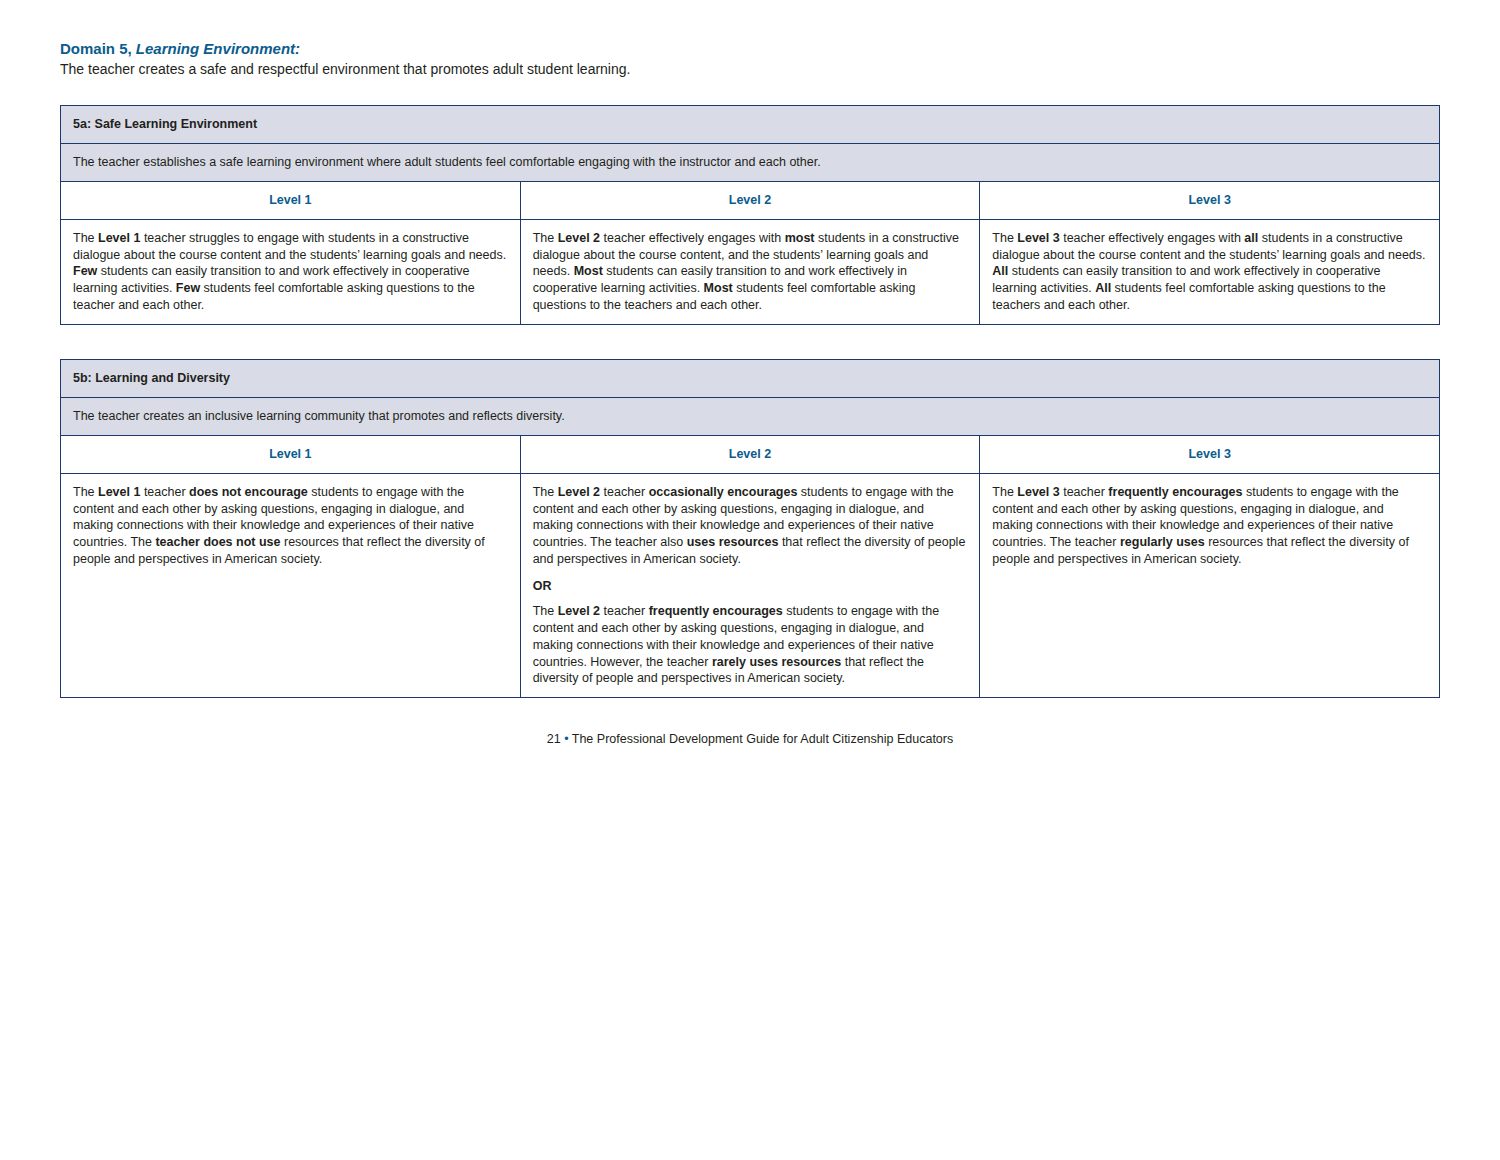Domain 5, Learning Environment:
The teacher creates a safe and respectful environment that promotes adult student learning.
| 5a: Safe Learning Environment |
| --- |
| The teacher establishes a safe learning environment where adult students feel comfortable engaging with the instructor and each other. |
| Level 1 | Level 2 | Level 3 |
| The Level 1 teacher struggles to engage with students in a constructive dialogue about the course content and the students’ learning goals and needs. Few students can easily transition to and work effectively in cooperative learning activities. Few students feel comfortable asking questions to the teacher and each other. | The Level 2 teacher effectively engages with most students in a constructive dialogue about the course content, and the students’ learning goals and needs. Most students can easily transition to and work effectively in cooperative learning activities. Most students feel comfortable asking questions to the teachers and each other. | The Level 3 teacher effectively engages with all students in a constructive dialogue about the course content and the students’ learning goals and needs. All students can easily transition to and work effectively in cooperative learning activities. All students feel comfortable asking questions to the teachers and each other. |
| 5b: Learning and Diversity |
| --- |
| The teacher creates an inclusive learning community that promotes and reflects diversity. |
| Level 1 | Level 2 | Level 3 |
| The Level 1 teacher does not encourage students to engage with the content and each other by asking questions, engaging in dialogue, and making connections with their knowledge and experiences of their native countries. The teacher does not use resources that reflect the diversity of people and perspectives in American society. | The Level 2 teacher occasionally encourages students to engage with the content and each other by asking questions, engaging in dialogue, and making connections with their knowledge and experiences of their native countries. The teacher also uses resources that reflect the diversity of people and perspectives in American society. OR The Level 2 teacher frequently encourages students to engage with the content and each other by asking questions, engaging in dialogue, and making connections with their knowledge and experiences of their native countries. However, the teacher rarely uses resources that reflect the diversity of people and perspectives in American society. | The Level 3 teacher frequently encourages students to engage with the content and each other by asking questions, engaging in dialogue, and making connections with their knowledge and experiences of their native countries. The teacher regularly uses resources that reflect the diversity of people and perspectives in American society. |
21 • The Professional Development Guide for Adult Citizenship Educators